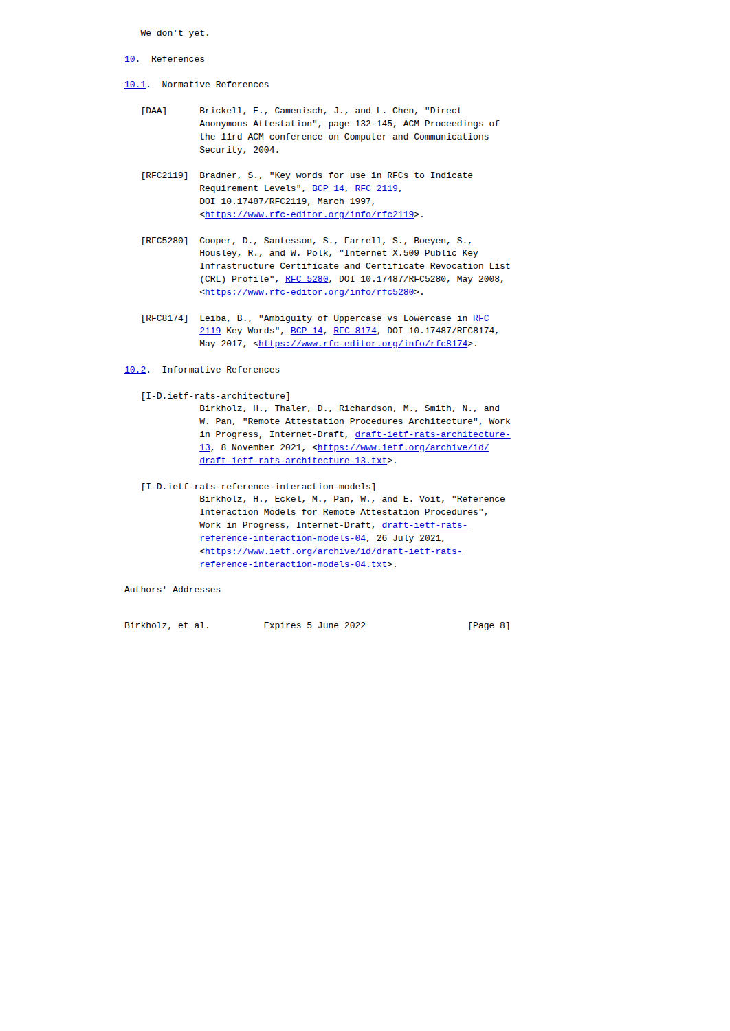We don't yet.

10.  References

10.1.  Normative References

   [DAA]      Brickell, E., Camenisch, J., and L. Chen, "Direct
              Anonymous Attestation", page 132-145, ACM Proceedings of
              the 11rd ACM conference on Computer and Communications
              Security, 2004.

   [RFC2119]  Bradner, S., "Key words for use in RFCs to Indicate
              Requirement Levels", BCP 14, RFC 2119,
              DOI 10.17487/RFC2119, March 1997,
              <https://www.rfc-editor.org/info/rfc2119>.

   [RFC5280]  Cooper, D., Santesson, S., Farrell, S., Boeyen, S.,
              Housley, R., and W. Polk, "Internet X.509 Public Key
              Infrastructure Certificate and Certificate Revocation List
              (CRL) Profile", RFC 5280, DOI 10.17487/RFC5280, May 2008,
              <https://www.rfc-editor.org/info/rfc5280>.

   [RFC8174]  Leiba, B., "Ambiguity of Uppercase vs Lowercase in RFC
              2119 Key Words", BCP 14, RFC 8174, DOI 10.17487/RFC8174,
              May 2017, <https://www.rfc-editor.org/info/rfc8174>.

10.2.  Informative References

   [I-D.ietf-rats-architecture]
              Birkholz, H., Thaler, D., Richardson, M., Smith, N., and
              W. Pan, "Remote Attestation Procedures Architecture", Work
              in Progress, Internet-Draft, draft-ietf-rats-architecture-
              13, 8 November 2021, <https://www.ietf.org/archive/id/
              draft-ietf-rats-architecture-13.txt>.

   [I-D.ietf-rats-reference-interaction-models]
              Birkholz, H., Eckel, M., Pan, W., and E. Voit, "Reference
              Interaction Models for Remote Attestation Procedures",
              Work in Progress, Internet-Draft, draft-ietf-rats-
              reference-interaction-models-04, 26 July 2021,
              <https://www.ietf.org/archive/id/draft-ietf-rats-
              reference-interaction-models-04.txt>.

Authors' Addresses
Birkholz, et al.          Expires 5 June 2022                   [Page 8]